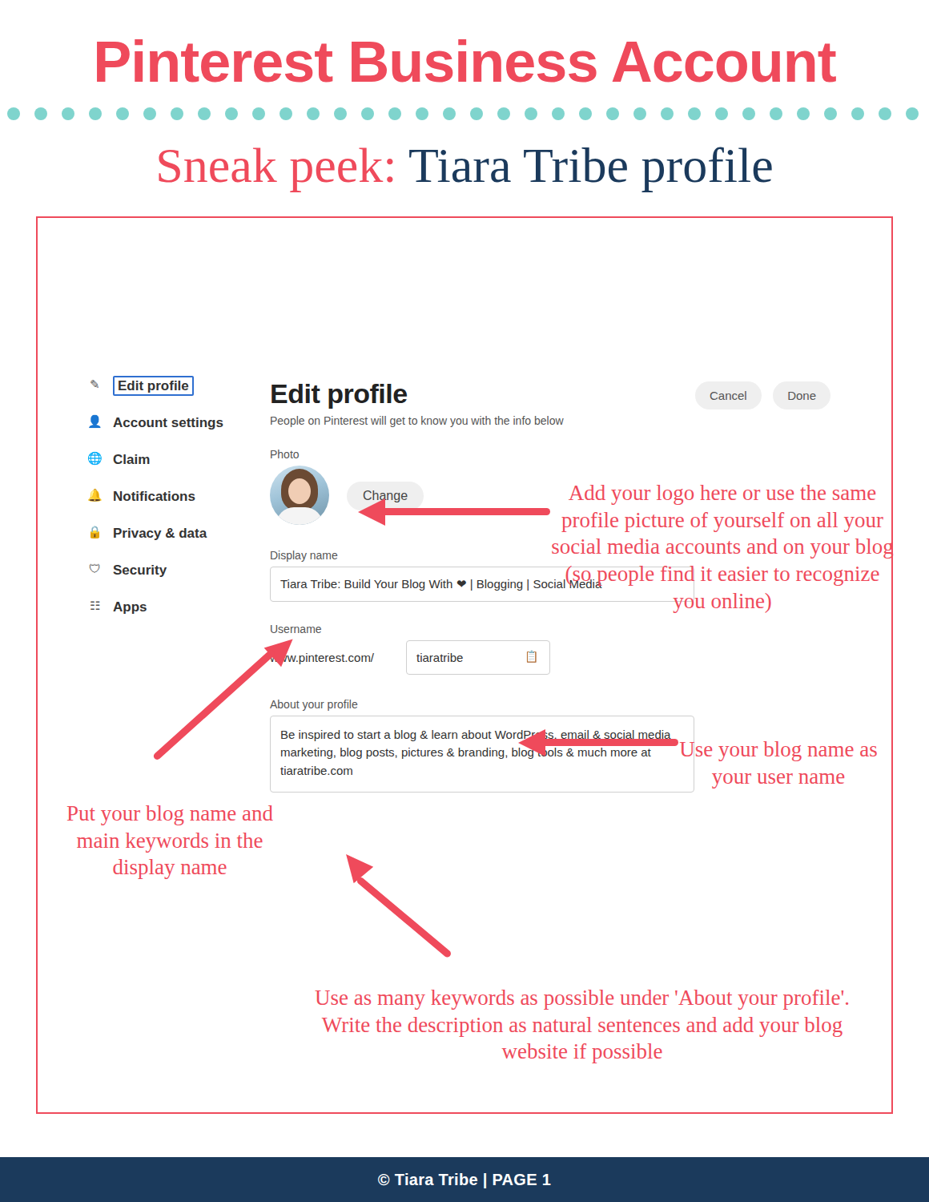Pinterest Business Account
Sneak peek: Tiara Tribe profile
✎Edit profile
👤Account settings
🌐Claim
🔔Notifications
🔒Privacy & data
🛡Security
☷Apps
Edit profile
People on Pinterest will get to know you with the info below
Cancel Done
Photo
Change
Display name
Tiara Tribe: Build Your Blog With ❤ | Blogging | Social Media
Username
www.pinterest.com/
tiaratribe
📋
About your profile
Be inspired to start a blog & learn about WordPress, email & social media marketing, blog posts, pictures & branding, blog tools & much more at tiaratribe.com
Add your logo here or use the same profile picture of yourself on all your social media accounts and on your blog (so people find it easier to recognize you online)
Use your blog name as your user name
Put your blog name and main keywords in the display name
Use as many keywords as possible under 'About your profile'. Write the description as natural sentences and add your blog website if possible
© Tiara Tribe | PAGE 1